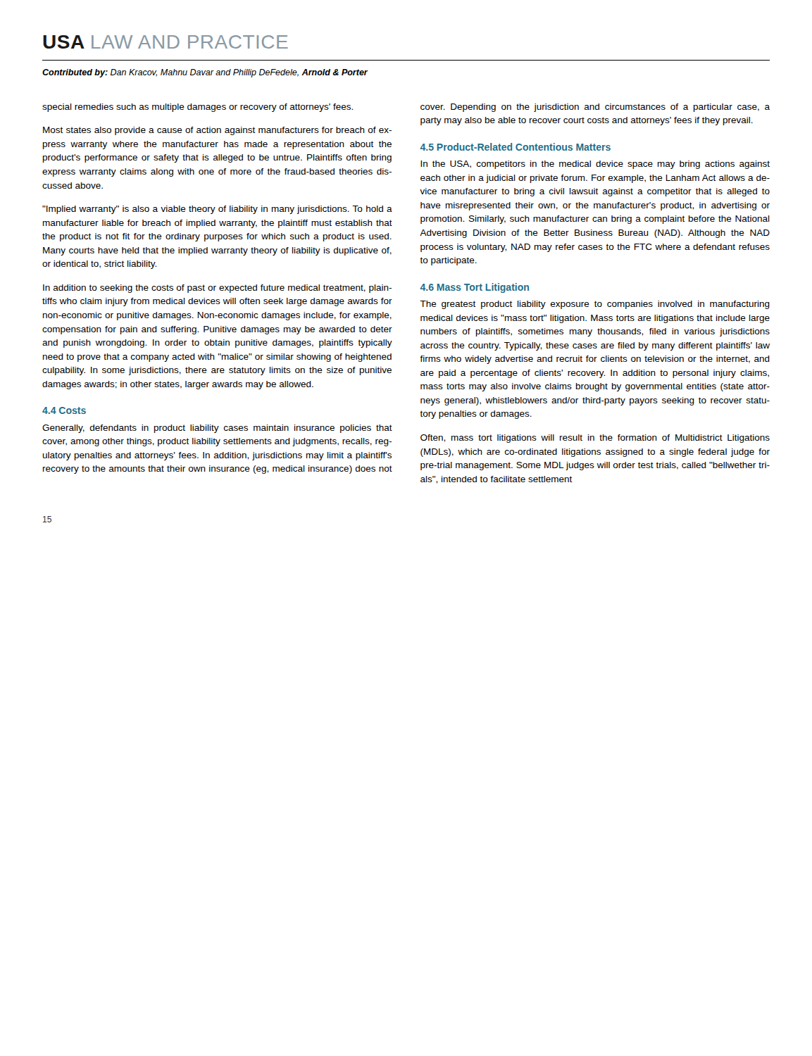USA LAW AND PRACTICE
Contributed by: Dan Kracov, Mahnu Davar and Phillip DeFedele, Arnold & Porter
special remedies such as multiple damages or recovery of attorneys' fees.
Most states also provide a cause of action against manufacturers for breach of express warranty where the manufacturer has made a representation about the product's performance or safety that is alleged to be untrue. Plaintiffs often bring express warranty claims along with one of more of the fraud-based theories discussed above.
"Implied warranty" is also a viable theory of liability in many jurisdictions. To hold a manufacturer liable for breach of implied warranty, the plaintiff must establish that the product is not fit for the ordinary purposes for which such a product is used. Many courts have held that the implied warranty theory of liability is duplicative of, or identical to, strict liability.
In addition to seeking the costs of past or expected future medical treatment, plaintiffs who claim injury from medical devices will often seek large damage awards for non-economic or punitive damages. Non-economic damages include, for example, compensation for pain and suffering. Punitive damages may be awarded to deter and punish wrongdoing. In order to obtain punitive damages, plaintiffs typically need to prove that a company acted with "malice" or similar showing of heightened culpability. In some jurisdictions, there are statutory limits on the size of punitive damages awards; in other states, larger awards may be allowed.
4.4 Costs
Generally, defendants in product liability cases maintain insurance policies that cover, among other things, product liability settlements and judgments, recalls, regulatory penalties and attorneys' fees. In addition, jurisdictions may limit a plaintiff's recovery to the amounts that their own insurance (eg, medical insurance) does not cover. Depending on the jurisdiction and circumstances of a particular case, a party may also be able to recover court costs and attorneys' fees if they prevail.
4.5 Product-Related Contentious Matters
In the USA, competitors in the medical device space may bring actions against each other in a judicial or private forum. For example, the Lanham Act allows a device manufacturer to bring a civil lawsuit against a competitor that is alleged to have misrepresented their own, or the manufacturer's product, in advertising or promotion. Similarly, such manufacturer can bring a complaint before the National Advertising Division of the Better Business Bureau (NAD). Although the NAD process is voluntary, NAD may refer cases to the FTC where a defendant refuses to participate.
4.6 Mass Tort Litigation
The greatest product liability exposure to companies involved in manufacturing medical devices is "mass tort" litigation. Mass torts are litigations that include large numbers of plaintiffs, sometimes many thousands, filed in various jurisdictions across the country. Typically, these cases are filed by many different plaintiffs' law firms who widely advertise and recruit for clients on television or the internet, and are paid a percentage of clients' recovery. In addition to personal injury claims, mass torts may also involve claims brought by governmental entities (state attorneys general), whistleblowers and/or third-party payors seeking to recover statutory penalties or damages.
Often, mass tort litigations will result in the formation of Multidistrict Litigations (MDLs), which are co-ordinated litigations assigned to a single federal judge for pre-trial management. Some MDL judges will order test trials, called "bellwether trials", intended to facilitate settlement
15